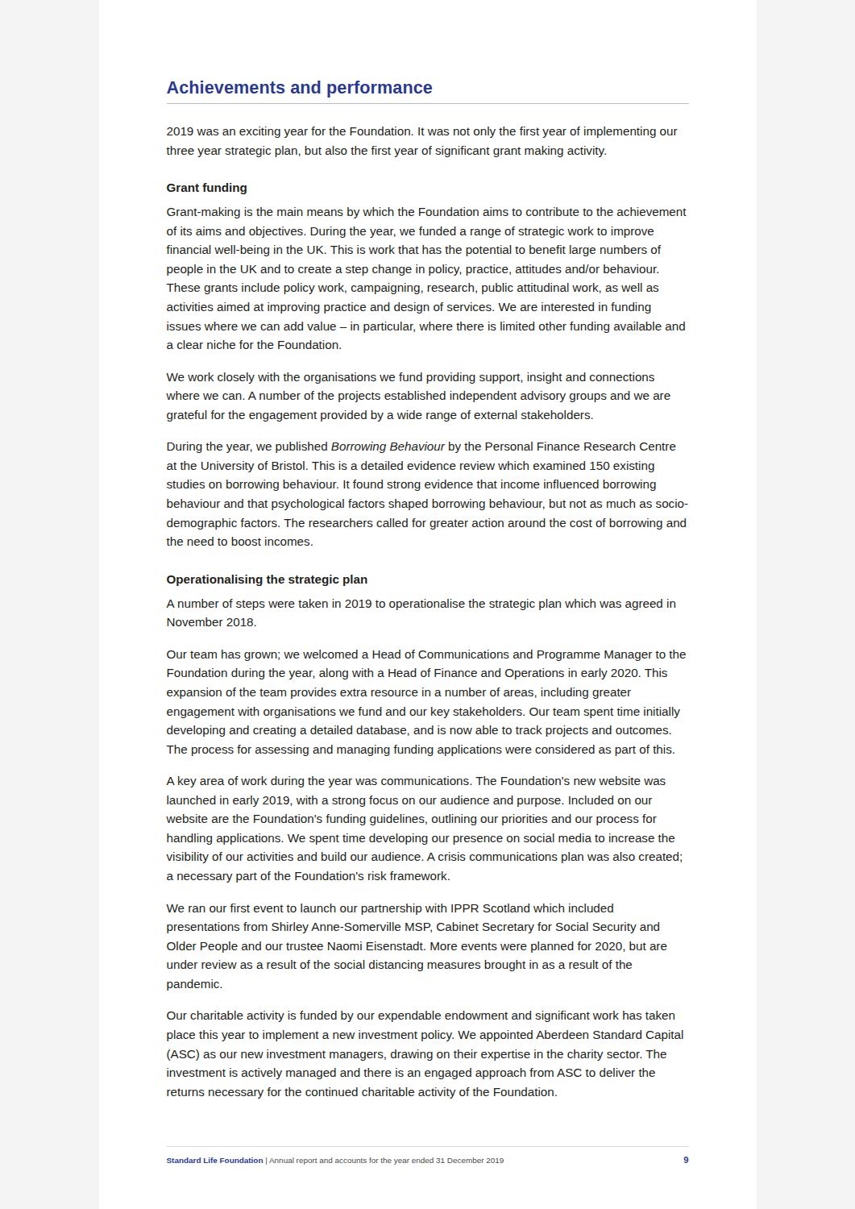Achievements and performance
2019 was an exciting year for the Foundation. It was not only the first year of implementing our three year strategic plan, but also the first year of significant grant making activity.
Grant funding
Grant-making is the main means by which the Foundation aims to contribute to the achievement of its aims and objectives. During the year, we funded a range of strategic work to improve financial well-being in the UK. This is work that has the potential to benefit large numbers of people in the UK and to create a step change in policy, practice, attitudes and/or behaviour. These grants include policy work, campaigning, research, public attitudinal work, as well as activities aimed at improving practice and design of services. We are interested in funding issues where we can add value – in particular, where there is limited other funding available and a clear niche for the Foundation.
We work closely with the organisations we fund providing support, insight and connections where we can. A number of the projects established independent advisory groups and we are grateful for the engagement provided by a wide range of external stakeholders.
During the year, we published Borrowing Behaviour by the Personal Finance Research Centre at the University of Bristol. This is a detailed evidence review which examined 150 existing studies on borrowing behaviour. It found strong evidence that income influenced borrowing behaviour and that psychological factors shaped borrowing behaviour, but not as much as socio-demographic factors. The researchers called for greater action around the cost of borrowing and the need to boost incomes.
Operationalising the strategic plan
A number of steps were taken in 2019 to operationalise the strategic plan which was agreed in November 2018.
Our team has grown; we welcomed a Head of Communications and Programme Manager to the Foundation during the year, along with a Head of Finance and Operations in early 2020. This expansion of the team provides extra resource in a number of areas, including greater engagement with organisations we fund and our key stakeholders. Our team spent time initially developing and creating a detailed database, and is now able to track projects and outcomes. The process for assessing and managing funding applications were considered as part of this.
A key area of work during the year was communications. The Foundation's new website was launched in early 2019, with a strong focus on our audience and purpose. Included on our website are the Foundation's funding guidelines, outlining our priorities and our process for handling applications. We spent time developing our presence on social media to increase the visibility of our activities and build our audience. A crisis communications plan was also created; a necessary part of the Foundation's risk framework.
We ran our first event to launch our partnership with IPPR Scotland which included presentations from Shirley Anne-Somerville MSP, Cabinet Secretary for Social Security and Older People and our trustee Naomi Eisenstadt. More events were planned for 2020, but are under review as a result of the social distancing measures brought in as a result of the pandemic.
Our charitable activity is funded by our expendable endowment and significant work has taken place this year to implement a new investment policy. We appointed Aberdeen Standard Capital (ASC) as our new investment managers, drawing on their expertise in the charity sector. The investment is actively managed and there is an engaged approach from ASC to deliver the returns necessary for the continued charitable activity of the Foundation.
Standard Life Foundation | Annual report and accounts for the year ended 31 December 2019
9